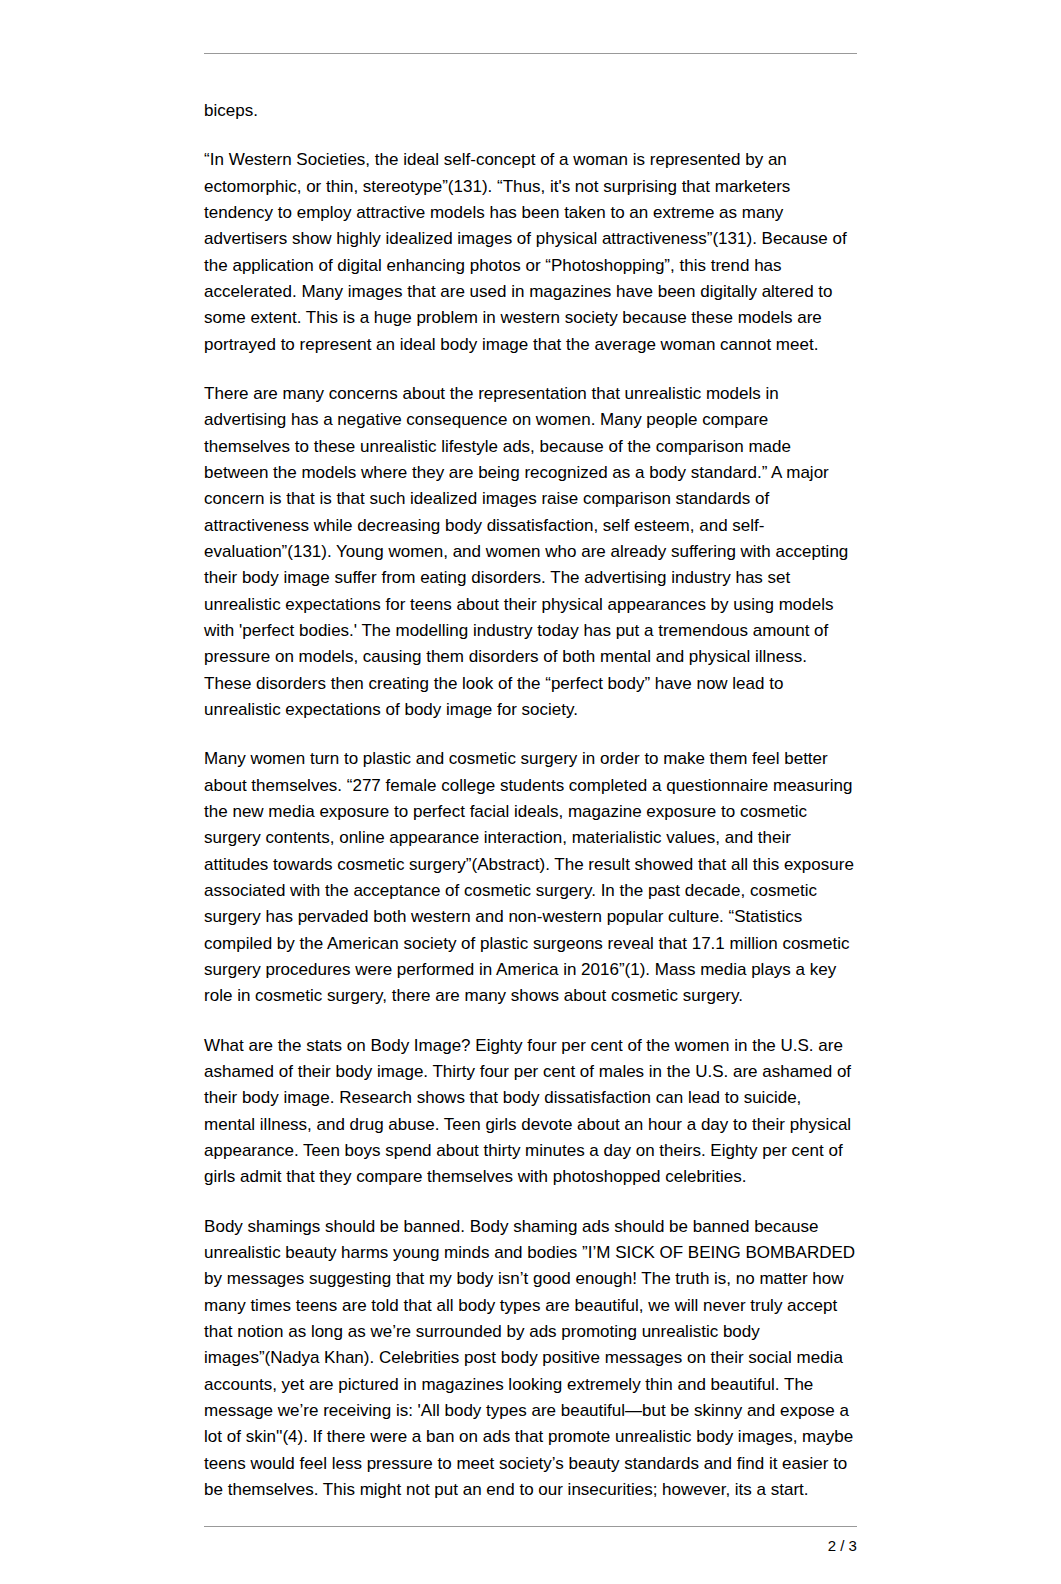biceps.
“In Western Societies, the ideal self-concept of a woman is represented by an ectomorphic, or thin, stereotype”(131). “Thus, it's not surprising that marketers tendency to employ attractive models has been taken to an extreme as many advertisers show highly idealized images of physical attractiveness”(131). Because of the application of digital enhancing photos or “Photoshopping”, this trend has accelerated. Many images that are used in magazines have been digitally altered to some extent. This is a huge problem in western society because these models are portrayed to represent an ideal body image that the average woman cannot meet.
There are many concerns about the representation that unrealistic models in advertising has a negative consequence on women. Many people compare themselves to these unrealistic lifestyle ads, because of the comparison made between the models where they are being recognized as a body standard.” A major concern is that is that such idealized images raise comparison standards of attractiveness while decreasing body dissatisfaction, self esteem, and self-evaluation”(131). Young women, and women who are already suffering with accepting their body image suffer from eating disorders. The advertising industry has set unrealistic expectations for teens about their physical appearances by using models with 'perfect bodies.' The modelling industry today has put a tremendous amount of pressure on models, causing them disorders of both mental and physical illness. These disorders then creating the look of the “perfect body” have now lead to unrealistic expectations of body image for society.
Many women turn to plastic and cosmetic surgery in order to make them feel better about themselves. “277 female college students completed a questionnaire measuring the new media exposure to perfect facial ideals, magazine exposure to cosmetic surgery contents, online appearance interaction, materialistic values, and their attitudes towards cosmetic surgery”(Abstract). The result showed that all this exposure associated with the acceptance of cosmetic surgery. In the past decade, cosmetic surgery has pervaded both western and non-western popular culture. “Statistics compiled by the American society of plastic surgeons reveal that 17.1 million cosmetic surgery procedures were performed in America in 2016”(1). Mass media plays a key role in cosmetic surgery, there are many shows about cosmetic surgery.
What are the stats on Body Image? Eighty four per cent of the women in the U.S. are ashamed of their body image. Thirty four per cent of males in the U.S. are ashamed of their body image. Research shows that body dissatisfaction can lead to suicide, mental illness, and drug abuse. Teen girls devote about an hour a day to their physical appearance. Teen boys spend about thirty minutes a day on theirs. Eighty per cent of girls admit that they compare themselves with photoshopped celebrities.
Body shamings should be banned. Body shaming ads should be banned because unrealistic beauty harms young minds and bodies ”I’M SICK OF BEING BOMBARDED by messages suggesting that my body isn’t good enough! The truth is, no matter how many times teens are told that all body types are beautiful, we will never truly accept that notion as long as we’re surrounded by ads promoting unrealistic body images”(Nadya Khan). Celebrities post body positive messages on their social media accounts, yet are pictured in magazines looking extremely thin and beautiful. The message we’re receiving is: 'All body types are beautiful—but be skinny and expose a lot of skin''(4). If there were a ban on ads that promote unrealistic body images, maybe teens would feel less pressure to meet society’s beauty standards and find it easier to be themselves. This might not put an end to our insecurities; however, its a start.
2 / 3